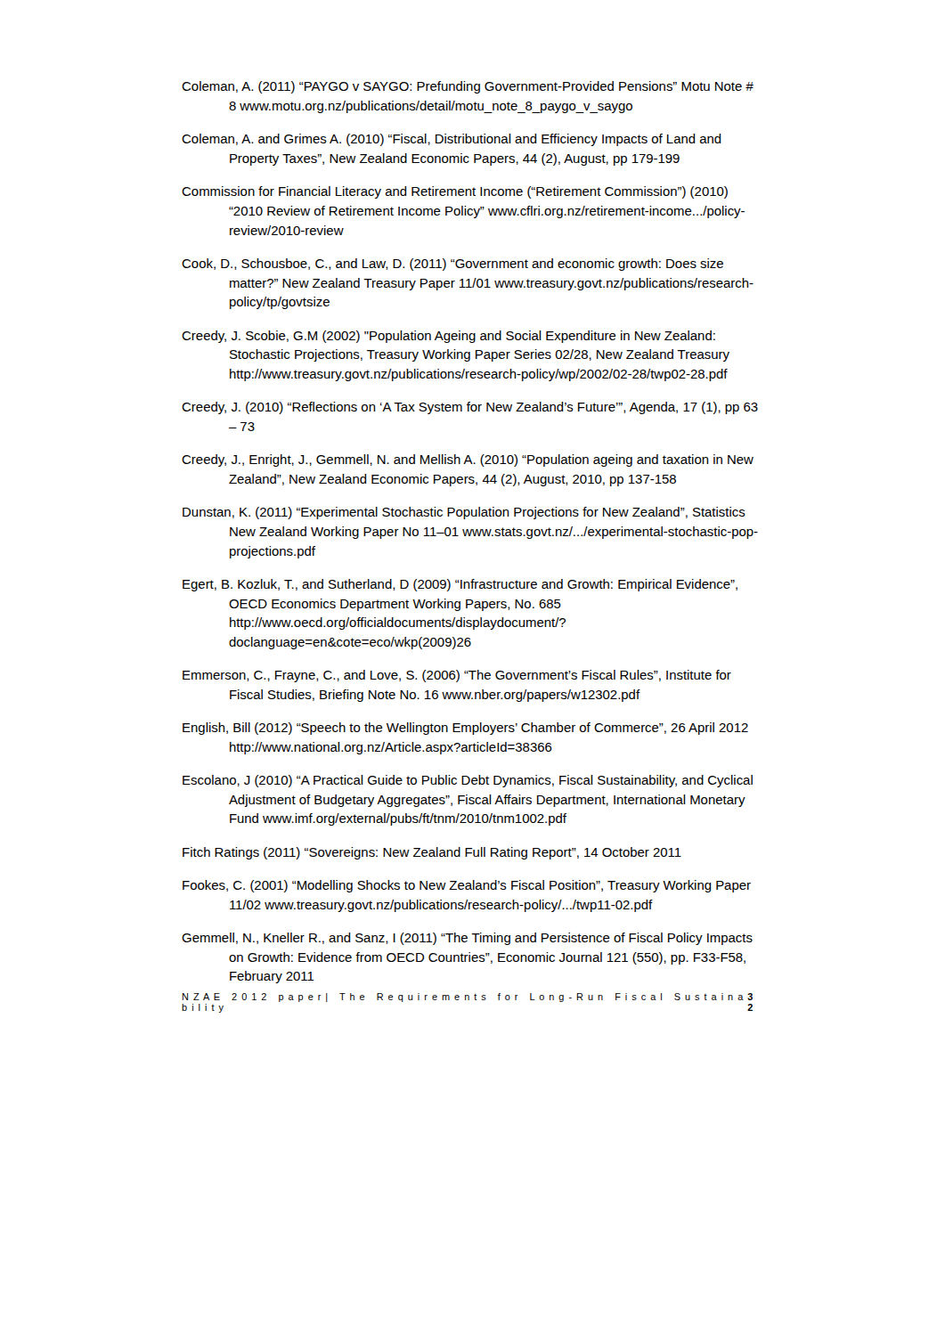Coleman, A. (2011) “PAYGO v SAYGO: Prefunding Government-Provided Pensions” Motu Note # 8 www.motu.org.nz/publications/detail/motu_note_8_paygo_v_saygo
Coleman, A. and Grimes A. (2010) “Fiscal, Distributional and Efficiency Impacts of Land and Property Taxes”, New Zealand Economic Papers, 44 (2), August, pp 179-199
Commission for Financial Literacy and Retirement Income (“Retirement Commission”) (2010) “2010 Review of Retirement Income Policy” www.cflri.org.nz/retirement-income.../policy-review/2010-review
Cook, D., Schousboe, C., and Law, D. (2011) “Government and economic growth: Does size matter?” New Zealand Treasury Paper 11/01 www.treasury.govt.nz/publications/research-policy/tp/govtsize
Creedy, J. Scobie, G.M (2002) "Population Ageing and Social Expenditure in New Zealand: Stochastic Projections, Treasury Working Paper Series 02/28, New Zealand Treasury http://www.treasury.govt.nz/publications/research-policy/wp/2002/02-28/twp02-28.pdf
Creedy, J. (2010) “Reflections on ‘A Tax System for New Zealand’s Future’”, Agenda, 17 (1), pp 63 – 73
Creedy, J., Enright, J., Gemmell, N. and Mellish A. (2010) “Population ageing and taxation in New Zealand”, New Zealand Economic Papers, 44 (2), August, 2010, pp 137-158
Dunstan, K. (2011) “Experimental Stochastic Population Projections for New Zealand”, Statistics New Zealand Working Paper No 11–01 www.stats.govt.nz/.../experimental-stochastic-pop-projections.pdf
Egert, B. Kozluk, T., and Sutherland, D (2009) “Infrastructure and Growth: Empirical Evidence”, OECD Economics Department Working Papers, No. 685 http://www.oecd.org/officialdocuments/displaydocument/?doclanguage=en&cote=eco/wkp(2009)26
Emmerson, C., Frayne, C., and Love, S. (2006) “The Government’s Fiscal Rules”, Institute for Fiscal Studies, Briefing Note No. 16 www.nber.org/papers/w12302.pdf
English, Bill (2012) “Speech to the Wellington Employers’ Chamber of Commerce”, 26 April 2012 http://www.national.org.nz/Article.aspx?articleId=38366
Escolano, J (2010) “A Practical Guide to Public Debt Dynamics, Fiscal Sustainability, and Cyclical Adjustment of Budgetary Aggregates”, Fiscal Affairs Department, International Monetary Fund www.imf.org/external/pubs/ft/tnm/2010/tnm1002.pdf
Fitch Ratings (2011) “Sovereigns: New Zealand Full Rating Report”, 14 October 2011
Fookes, C. (2001) “Modelling Shocks to New Zealand’s Fiscal Position”, Treasury Working Paper 11/02 www.treasury.govt.nz/publications/research-policy/.../twp11-02.pdf
Gemmell, N., Kneller R., and Sanz, I (2011) “The Timing and Persistence of Fiscal Policy Impacts on Growth: Evidence from OECD Countries”, Economic Journal 121 (550), pp. F33-F58, February 2011
N Z A E 2 0 1 2 p a p e r | T h e R e q u i r e m e n t s f o r L o n g - R u n F i s c a l S u s t a i n a b i l i t y 3 2